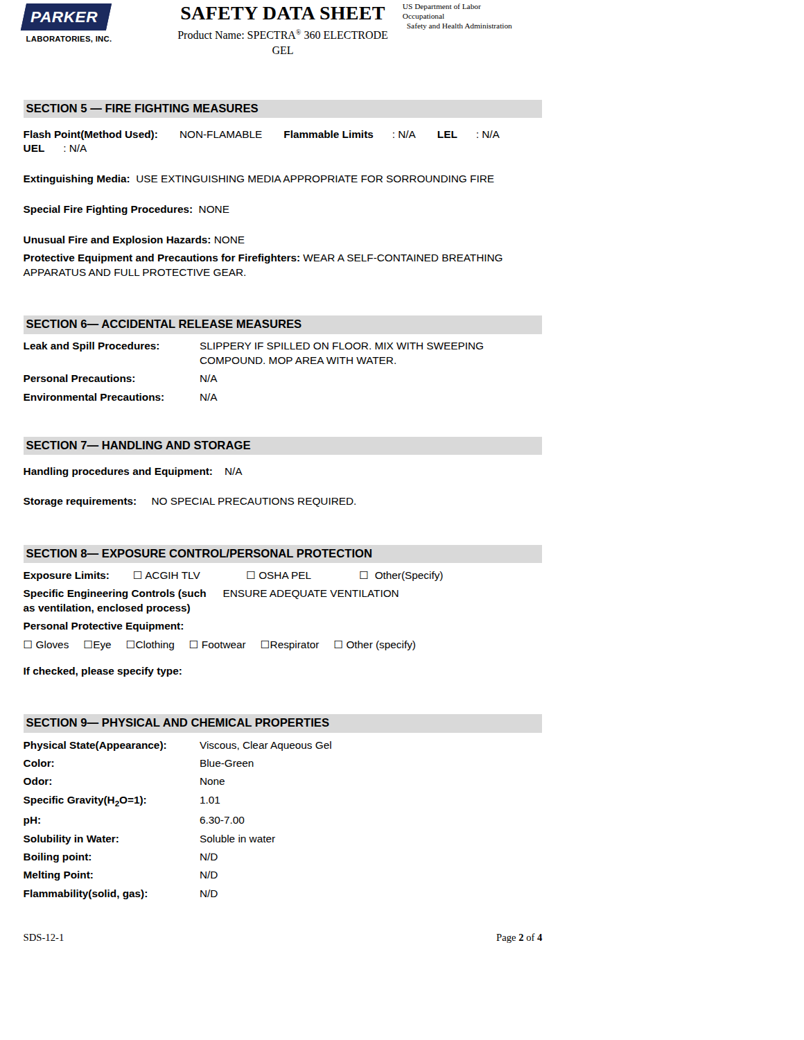PARKER LABORATORIES, INC.
SAFETY DATA SHEET
Product Name: SPECTRA® 360 ELECTRODE GEL
US Department of Labor
Occupational
Safety and Health Administration
SECTION 5 — FIRE FIGHTING MEASURES
Flash Point(Method Used): NON-FLAMABLE Flammable Limits: N/A LEL: N/A UEL: N/A
Extinguishing Media: USE EXTINGUISHING MEDIA APPROPRIATE FOR SORROUNDING FIRE
Special Fire Fighting Procedures: NONE
Unusual Fire and Explosion Hazards: NONE
Protective Equipment and Precautions for Firefighters: WEAR A SELF-CONTAINED BREATHING APPARATUS AND FULL PROTECTIVE GEAR.
SECTION 6— ACCIDENTAL RELEASE MEASURES
Leak and Spill Procedures:
SLIPPERY IF SPILLED ON FLOOR. MIX WITH SWEEPING COMPOUND. MOP AREA WITH WATER.
Personal Precautions:
N/A
Environmental Precautions:
N/A
SECTION 7— HANDLING AND STORAGE
Handling procedures and Equipment: N/A
Storage requirements: NO SPECIAL PRECAUTIONS REQUIRED.
SECTION 8— EXPOSURE CONTROL/PERSONAL PROTECTION
Exposure Limits:
☐ ACGIH TLV
☐ OSHA PEL
☐ Other(Specify)
Specific Engineering Controls (such as ventilation, enclosed process)
ENSURE ADEQUATE VENTILATION
Personal Protective Equipment:
☐ Gloves ☐Eye ☐Clothing ☐ Footwear ☐Respirator ☐ Other (specify)
If checked, please specify type:
SECTION 9— PHYSICAL AND CHEMICAL PROPERTIES
Physical State(Appearance):
Viscous, Clear Aqueous Gel
Color:
Blue-Green
Odor:
None
Specific Gravity(H2O=1):
1.01
pH:
6.30-7.00
Solubility in Water:
Soluble in water
Boiling point:
N/D
Melting Point:
N/D
Flammability(solid, gas):
N/D
SDS-12-1
Page 2 of 4